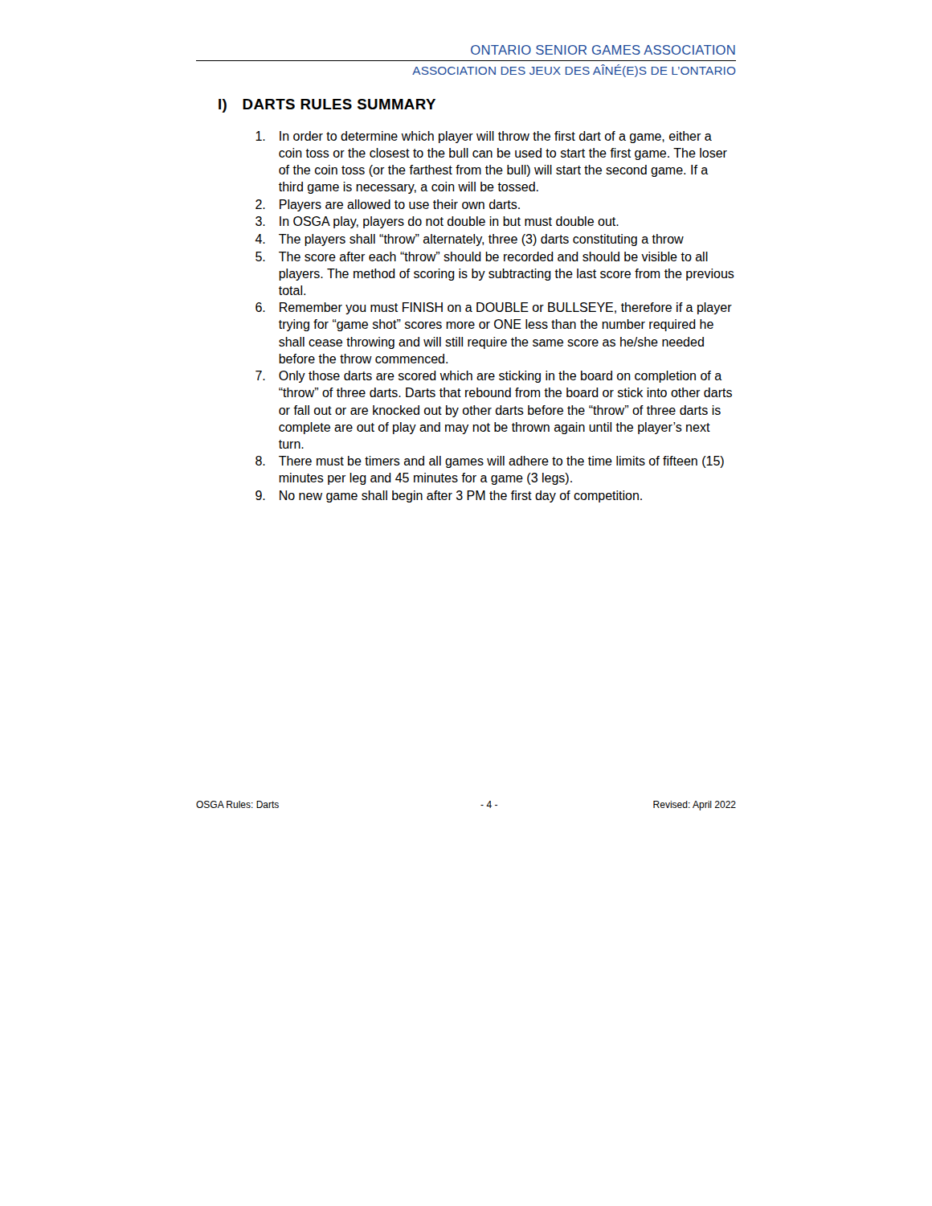ONTARIO SENIOR GAMES ASSOCIATION
ASSOCIATION DES JEUX DES AÎNÉ(E)S DE L’ONTARIO
I) DARTS RULES SUMMARY
In order to determine which player will throw the first dart of a game, either a coin toss or the closest to the bull can be used to start the first game. The loser of the coin toss (or the farthest from the bull) will start the second game. If a third game is necessary, a coin will be tossed.
Players are allowed to use their own darts.
In OSGA play, players do not double in but must double out.
The players shall “throw” alternately, three (3) darts constituting a throw
The score after each “throw” should be recorded and should be visible to all players. The method of scoring is by subtracting the last score from the previous total.
Remember you must FINISH on a DOUBLE or BULLSEYE, therefore if a player trying for “game shot” scores more or ONE less than the number required he shall cease throwing and will still require the same score as he/she needed before the throw commenced.
Only those darts are scored which are sticking in the board on completion of a “throw” of three darts. Darts that rebound from the board or stick into other darts or fall out or are knocked out by other darts before the “throw” of three darts is complete are out of play and may not be thrown again until the player’s next turn.
There must be timers and all games will adhere to the time limits of fifteen (15) minutes per leg and 45 minutes for a game (3 legs).
No new game shall begin after 3 PM the first day of competition.
OSGA Rules: Darts
- 4 -
Revised: April 2022